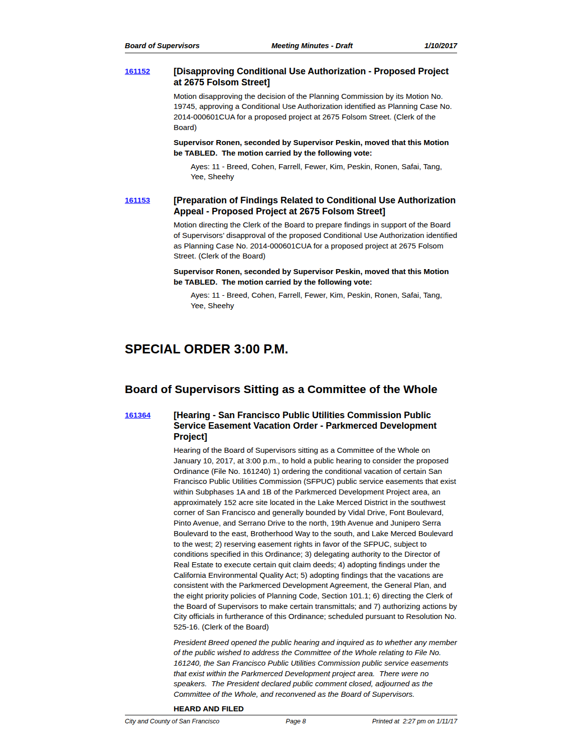Board of Supervisors
Meeting Minutes - Draft
1/10/2017
161152
[Disapproving Conditional Use Authorization - Proposed Project at 2675 Folsom Street]
Motion disapproving the decision of the Planning Commission by its Motion No. 19745, approving a Conditional Use Authorization identified as Planning Case No. 2014-000601CUA for a proposed project at 2675 Folsom Street. (Clerk of the Board)
Supervisor Ronen, seconded by Supervisor Peskin, moved that this Motion be TABLED. The motion carried by the following vote:
Ayes: 11 - Breed, Cohen, Farrell, Fewer, Kim, Peskin, Ronen, Safai, Tang, Yee, Sheehy
161153
[Preparation of Findings Related to Conditional Use Authorization Appeal - Proposed Project at 2675 Folsom Street]
Motion directing the Clerk of the Board to prepare findings in support of the Board of Supervisors’ disapproval of the proposed Conditional Use Authorization identified as Planning Case No. 2014-000601CUA for a proposed project at 2675 Folsom Street. (Clerk of the Board)
Supervisor Ronen, seconded by Supervisor Peskin, moved that this Motion be TABLED. The motion carried by the following vote:
Ayes: 11 - Breed, Cohen, Farrell, Fewer, Kim, Peskin, Ronen, Safai, Tang, Yee, Sheehy
SPECIAL ORDER 3:00 P.M.
Board of Supervisors Sitting as a Committee of the Whole
161364
[Hearing - San Francisco Public Utilities Commission Public Service Easement Vacation Order - Parkmerced Development Project]
Hearing of the Board of Supervisors sitting as a Committee of the Whole on January 10, 2017, at 3:00 p.m., to hold a public hearing to consider the proposed Ordinance (File No. 161240) 1) ordering the conditional vacation of certain San Francisco Public Utilities Commission (SFPUC) public service easements that exist within Subphases 1A and 1B of the Parkmerced Development Project area, an approximately 152 acre site located in the Lake Merced District in the southwest corner of San Francisco and generally bounded by Vidal Drive, Font Boulevard, Pinto Avenue, and Serrano Drive to the north, 19th Avenue and Junipero Serra Boulevard to the east, Brotherhood Way to the south, and Lake Merced Boulevard to the west; 2) reserving easement rights in favor of the SFPUC, subject to conditions specified in this Ordinance; 3) delegating authority to the Director of Real Estate to execute certain quit claim deeds; 4) adopting findings under the California Environmental Quality Act; 5) adopting findings that the vacations are consistent with the Parkmerced Development Agreement, the General Plan, and the eight priority policies of Planning Code, Section 101.1; 6) directing the Clerk of the Board of Supervisors to make certain transmittals; and 7) authorizing actions by City officials in furtherance of this Ordinance; scheduled pursuant to Resolution No. 525-16. (Clerk of the Board)
President Breed opened the public hearing and inquired as to whether any member of the public wished to address the Committee of the Whole relating to File No. 161240, the San Francisco Public Utilities Commission public service easements that exist within the Parkmerced Development project area. There were no speakers. The President declared public comment closed, adjourned as the Committee of the Whole, and reconvened as the Board of Supervisors.
HEARD AND FILED
City and County of San Francisco
Page 8
Printed at 2:27 pm on 1/11/17